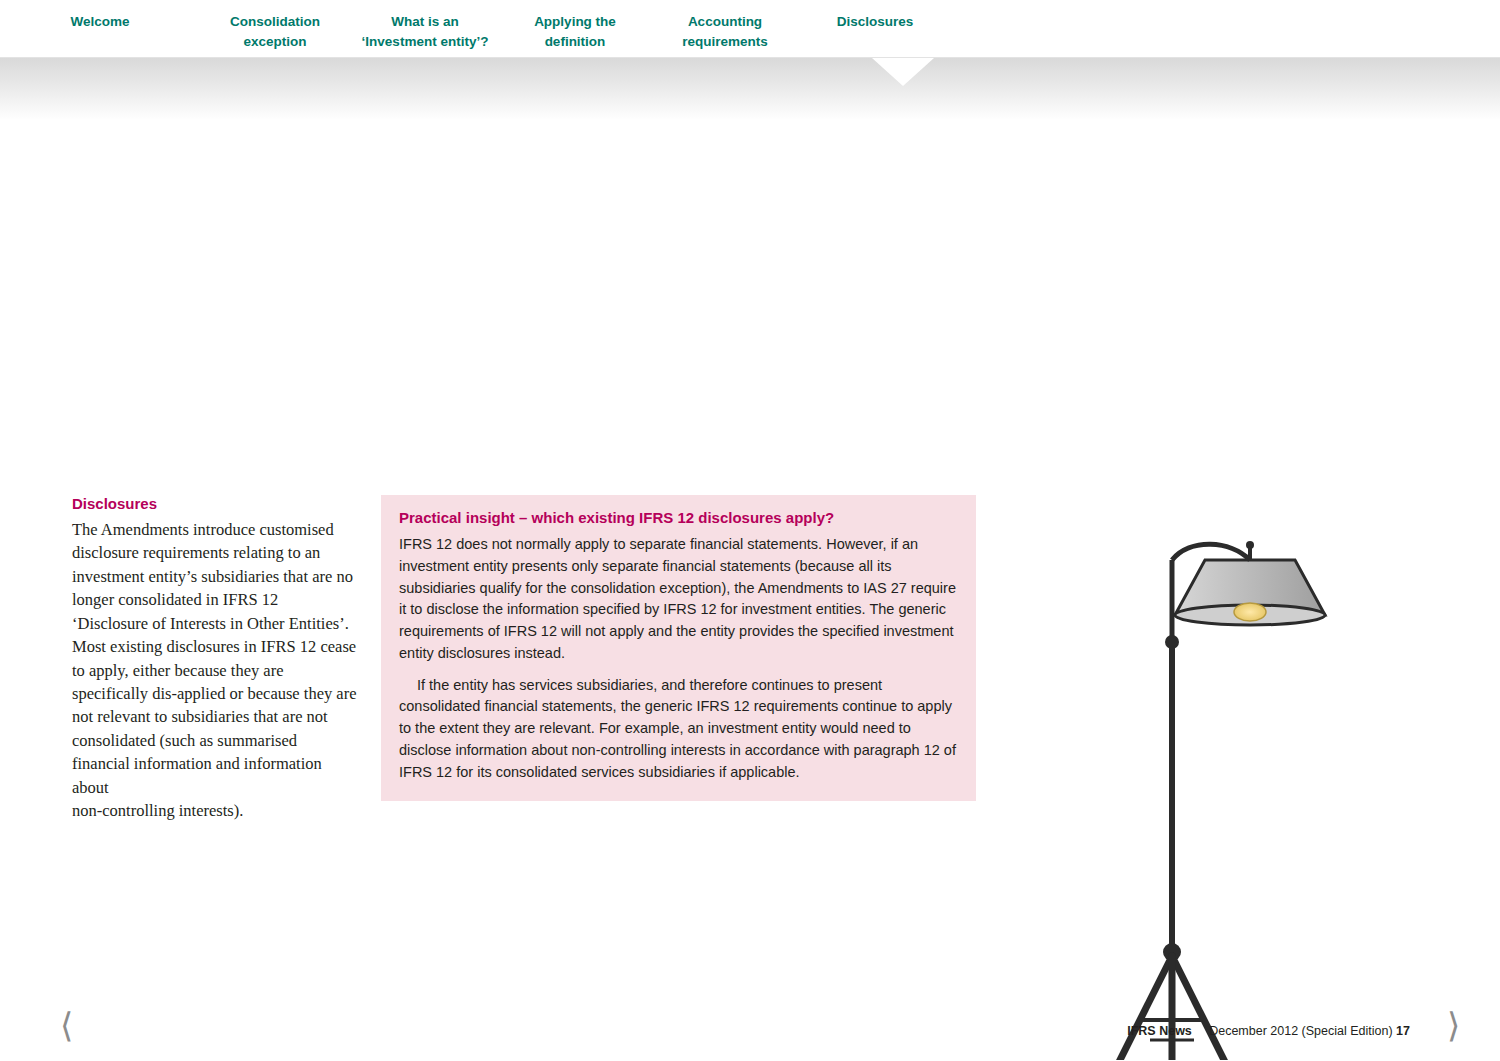Welcome
Consolidation
exception
What is an
‘Investment entity’?
Applying the
definition
Accounting
requirements
Disclosures
Disclosures
The Amendments introduce customised disclosure requirements relating to an investment entity’s subsidiaries that are no longer consolidated in IFRS 12 ‘Disclosure of Interests in Other Entities’. Most existing disclosures in IFRS 12 cease to apply, either because they are specifically dis-applied or because they are not relevant to subsidiaries that are not consolidated (such as summarised financial information and information about
non-controlling interests).
Practical insight – which existing IFRS 12 disclosures apply?
IFRS 12 does not normally apply to separate financial statements. However, if an investment entity presents only separate financial statements (because all its subsidiaries qualify for the consolidation exception), the Amendments to IAS 27 require it to disclose the information specified by IFRS 12 for investment entities. The generic requirements of IFRS 12 will not apply and the entity provides the specified investment entity disclosures instead.
If the entity has services subsidiaries, and therefore continues to present consolidated financial statements, the generic IFRS 12 requirements continue to apply to the extent they are relevant. For example, an investment entity would need to disclose information about non-controlling interests in accordance with paragraph 12 of IFRS 12 for its consolidated services subsidiaries if applicable.
⟨
IFRS News December 2012 (Special Edition) 17
⟩